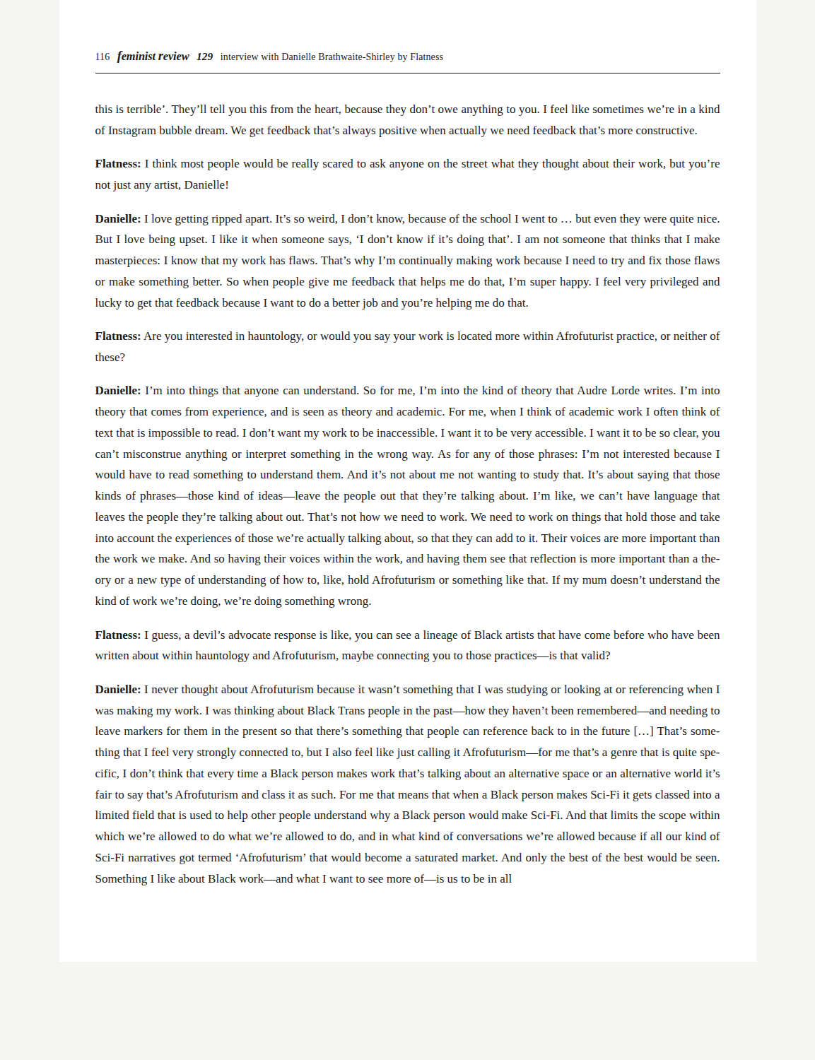116 feminist review 129 interview with Danielle Brathwaite-Shirley by Flatness
this is terrible’. They’ll tell you this from the heart, because they don’t owe anything to you. I feel like sometimes we’re in a kind of Instagram bubble dream. We get feedback that’s always positive when actually we need feedback that’s more constructive.
Flatness: I think most people would be really scared to ask anyone on the street what they thought about their work, but you’re not just any artist, Danielle!
Danielle: I love getting ripped apart. It’s so weird, I don’t know, because of the school I went to … but even they were quite nice. But I love being upset. I like it when someone says, ‘I don’t know if it’s doing that’. I am not someone that thinks that I make masterpieces: I know that my work has flaws. That’s why I’m continually making work because I need to try and fix those flaws or make something better. So when people give me feedback that helps me do that, I’m super happy. I feel very privileged and lucky to get that feedback because I want to do a better job and you’re helping me do that.
Flatness: Are you interested in hauntology, or would you say your work is located more within Afrofuturist practice, or neither of these?
Danielle: I’m into things that anyone can understand. So for me, I’m into the kind of theory that Audre Lorde writes. I’m into theory that comes from experience, and is seen as theory and academic. For me, when I think of academic work I often think of text that is impossible to read. I don’t want my work to be inaccessible. I want it to be very accessible. I want it to be so clear, you can’t misconstrue anything or interpret something in the wrong way. As for any of those phrases: I’m not interested because I would have to read something to understand them. And it’s not about me not wanting to study that. It’s about saying that those kinds of phrases—those kind of ideas—leave the people out that they’re talking about. I’m like, we can’t have language that leaves the people they’re talking about out. That’s not how we need to work. We need to work on things that hold those and take into account the experiences of those we’re actually talking about, so that they can add to it. Their voices are more important than the work we make. And so having their voices within the work, and having them see that reflection is more important than a theory or a new type of understanding of how to, like, hold Afrofuturism or something like that. If my mum doesn’t understand the kind of work we’re doing, we’re doing something wrong.
Flatness: I guess, a devil’s advocate response is like, you can see a lineage of Black artists that have come before who have been written about within hauntology and Afrofuturism, maybe connecting you to those practices—is that valid?
Danielle: I never thought about Afrofuturism because it wasn’t something that I was studying or looking at or referencing when I was making my work. I was thinking about Black Trans people in the past—how they haven’t been remembered—and needing to leave markers for them in the present so that there’s something that people can reference back to in the future […] That’s something that I feel very strongly connected to, but I also feel like just calling it Afrofuturism—for me that’s a genre that is quite specific, I don’t think that every time a Black person makes work that’s talking about an alternative space or an alternative world it’s fair to say that’s Afrofuturism and class it as such. For me that means that when a Black person makes Sci-Fi it gets classed into a limited field that is used to help other people understand why a Black person would make Sci-Fi. And that limits the scope within which we’re allowed to do what we’re allowed to do, and in what kind of conversations we’re allowed because if all our kind of Sci-Fi narratives got termed ‘Afrofuturism’ that would become a saturated market. And only the best of the best would be seen. Something I like about Black work—and what I want to see more of—is us to be in all